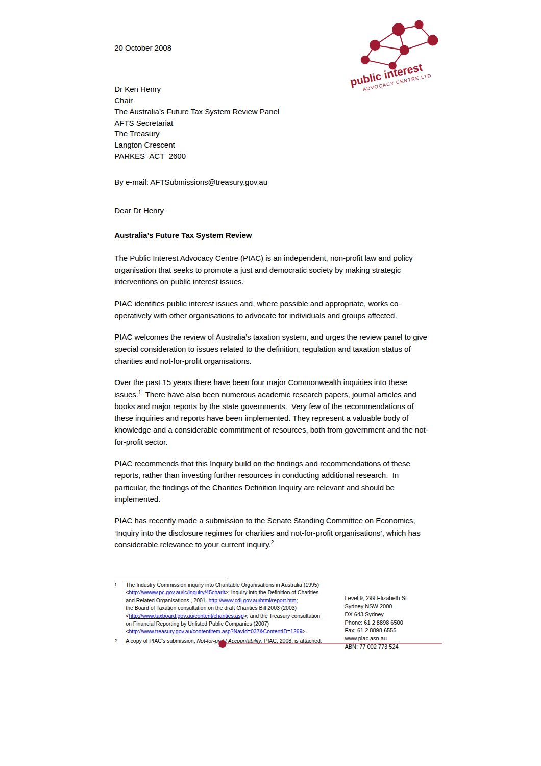public interest ADVOCACY CENTRE LTD
20 October 2008
Dr Ken Henry
Chair
The Australia’s Future Tax System Review Panel
AFTS Secretariat
The Treasury
Langton Crescent
PARKES ACT 2600
By e-mail: AFTSubmissions@treasury.gov.au
Dear Dr Henry
Australia’s Future Tax System Review
The Public Interest Advocacy Centre (PIAC) is an independent, non-profit law and policy organisation that seeks to promote a just and democratic society by making strategic interventions on public interest issues.
PIAC identifies public interest issues and, where possible and appropriate, works co-operatively with other organisations to advocate for individuals and groups affected.
PIAC welcomes the review of Australia’s taxation system, and urges the review panel to give special consideration to issues related to the definition, regulation and taxation status of charities and not-for-profit organisations.
Over the past 15 years there have been four major Commonwealth inquiries into these issues.1 There have also been numerous academic research papers, journal articles and books and major reports by the state governments. Very few of the recommendations of these inquiries and reports have been implemented. They represent a valuable body of knowledge and a considerable commitment of resources, both from government and the not-for-profit sector.
PIAC recommends that this Inquiry build on the findings and recommendations of these reports, rather than investing further resources in conducting additional research. In particular, the findings of the Charities Definition Inquiry are relevant and should be implemented.
PIAC has recently made a submission to the Senate Standing Committee on Economics, ‘Inquiry into the disclosure regimes for charities and not-for-profit organisations’, which has considerable relevance to your current inquiry.2
1
The Industry Commission inquiry into Charitable Organisations in Australia (1995)
<http://wwww.pc.gov.au/ic/inquiry/45charit>; Inquiry into the Definition of Charities
and Related Organisations , 2001. http://www.cdi.gov.au/html/report.htm;
the Board of Taxation consultation on the draft Charities Bill 2003 (2003)
<http://www.taxboard.gov.au/content/charities.asp>; and the Treasury consultation
on Financial Reporting by Unlisted Public Companies (2007)
<http://www.treasury.gov.au/contentitem.asp?NavId=037&ContentID=1269>.
2
A copy of PIAC’s submission, Not-for-profit Accountability, PIAC, 2008, is attached.
Level 9, 299 Elizabeth St
Sydney NSW 2000
DX 643 Sydney
Phone: 61 2 8898 6500
Fax: 61 2 8898 6555
www.piac.asn.au
ABN: 77 002 773 524